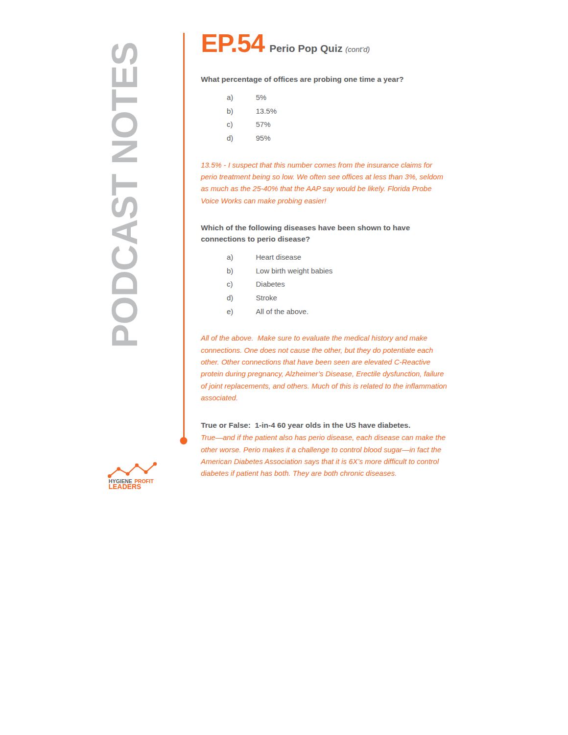PODCAST NOTES
HYGIENE PROFIT LEADERS
EP.54 Perio Pop Quiz (cont’d)
What percentage of offices are probing one time a year?
a) 5%
b) 13.5%
c) 57%
d) 95%
13.5% - I suspect that this number comes from the insurance claims for perio treatment being so low. We often see offices at less than 3%, seldom as much as the 25-40% that the AAP say would be likely. Florida Probe Voice Works can make probing easier!
Which of the following diseases have been shown to have connections to perio disease?
a) Heart disease
b) Low birth weight babies
c) Diabetes
d) Stroke
e) All of the above.
All of the above. Make sure to evaluate the medical history and make connections. One does not cause the other, but they do potentiate each other. Other connections that have been seen are elevated C-Reactive protein during pregnancy, Alzheimer’s Disease, Erectile dysfunction, failure of joint replacements, and others. Much of this is related to the inflammation associated.
True or False: 1-in-4 60 year olds in the US have diabetes.
True—and if the patient also has perio disease, each disease can make the other worse. Perio makes it a challenge to control blood sugar—in fact the American Diabetes Association says that it is 6X’s more difficult to control diabetes if patient has both. They are both chronic diseases.